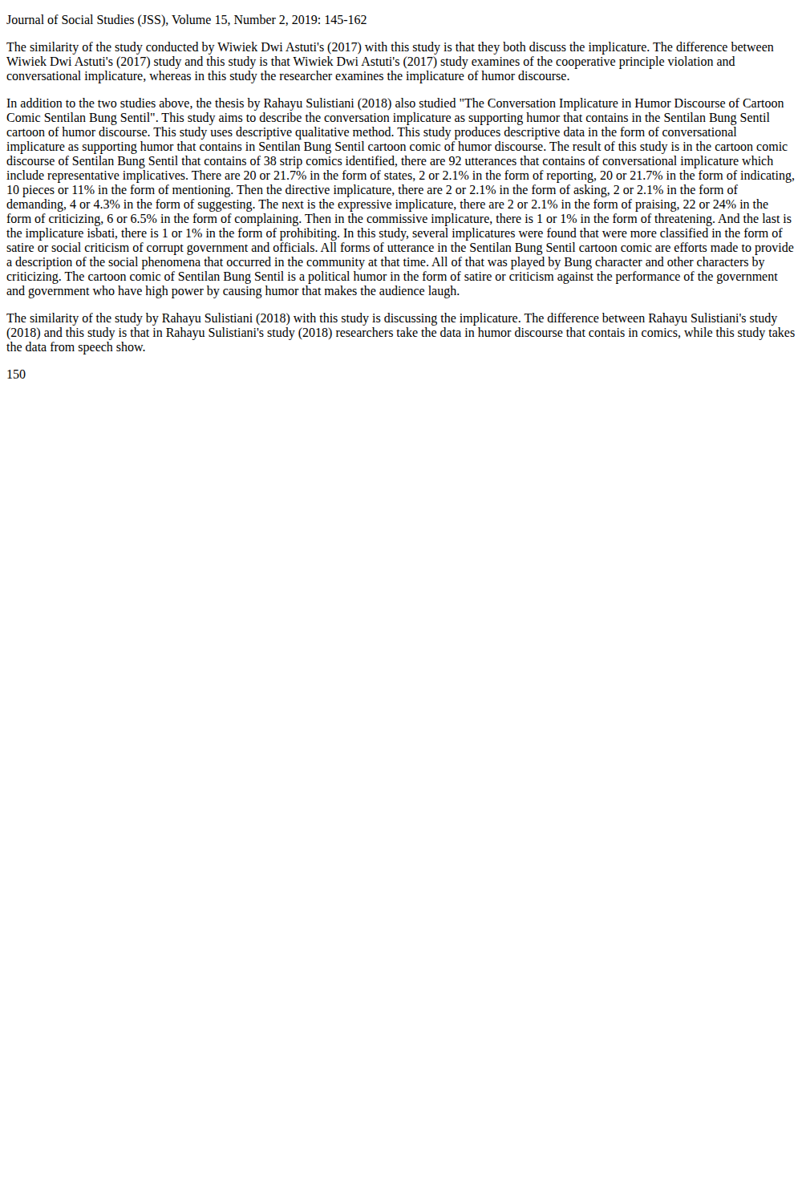Journal of Social Studies (JSS), Volume 15, Number 2, 2019: 145-162
The similarity of the study conducted by Wiwiek Dwi Astuti's (2017) with this study is that they both discuss the implicature. The difference between Wiwiek Dwi Astuti's (2017) study and this study is that Wiwiek Dwi Astuti's (2017) study examines of the cooperative principle violation and conversational implicature, whereas in this study the researcher examines the implicature of humor discourse.
In addition to the two studies above, the thesis by Rahayu Sulistiani (2018) also studied "The Conversation Implicature in Humor Discourse of Cartoon Comic Sentilan Bung Sentil". This study aims to describe the conversation implicature as supporting humor that contains in the Sentilan Bung Sentil cartoon of humor discourse. This study uses descriptive qualitative method. This study produces descriptive data in the form of conversational implicature as supporting humor that contains in Sentilan Bung Sentil cartoon comic of humor discourse. The result of this study is in the cartoon comic discourse of Sentilan Bung Sentil that contains of 38 strip comics identified, there are 92 utterances that contains of conversational implicature which include representative implicatives. There are 20 or 21.7% in the form of states, 2 or 2.1% in the form of reporting, 20 or 21.7% in the form of indicating, 10 pieces or 11% in the form of mentioning. Then the directive implicature, there are 2 or 2.1% in the form of asking, 2 or 2.1% in the form of demanding, 4 or 4.3% in the form of suggesting. The next is the expressive implicature, there are 2 or 2.1% in the form of praising, 22 or 24% in the form of criticizing, 6 or 6.5% in the form of complaining. Then in the commissive implicature, there is 1 or 1% in the form of threatening. And the last is the implicature isbati, there is 1 or 1% in the form of prohibiting. In this study, several implicatures were found that were more classified in the form of satire or social criticism of corrupt government and officials. All forms of utterance in the Sentilan Bung Sentil cartoon comic are efforts made to provide a description of the social phenomena that occurred in the community at that time. All of that was played by Bung character and other characters by criticizing. The cartoon comic of Sentilan Bung Sentil is a political humor in the form of satire or criticism against the performance of the government and government who have high power by causing humor that makes the audience laugh.
The similarity of the study by Rahayu Sulistiani (2018) with this study is discussing the implicature. The difference between Rahayu Sulistiani's study (2018) and this study is that in Rahayu Sulistiani's study (2018) researchers take the data in humor discourse that contais in comics, while this study takes the data from speech show.
150